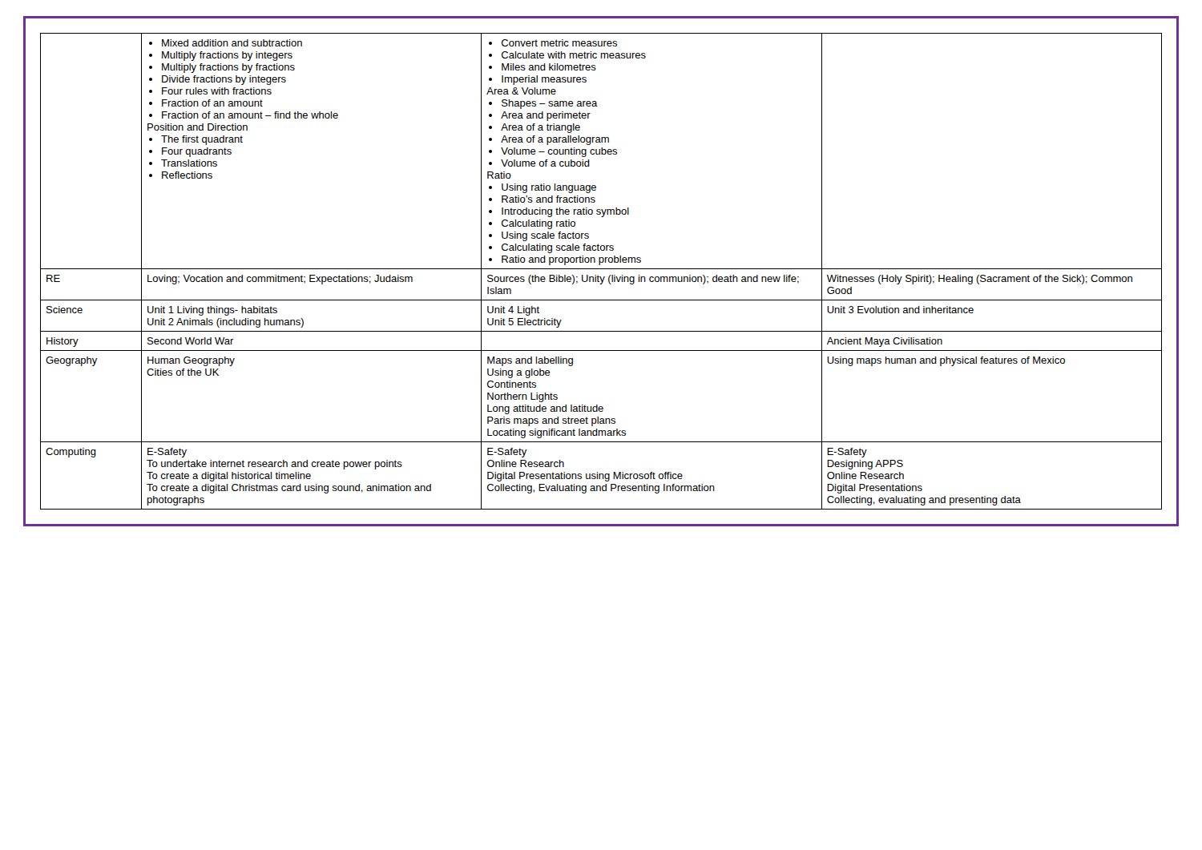| | Mixed addition and subtraction Multiply fractions by integers Multiply fractions by fractions Divide fractions by integers Four rules with fractions Fraction of an amount Fraction of an amount – find the whole Position and Direction The first quadrant Four quadrants Translations Reflections | Convert metric measures Calculate with metric measures Miles and kilometres Imperial measures Area & Volume Shapes – same area Area and perimeter Area of a triangle Area of a parallelogram Volume – counting cubes Volume of a cuboid Ratio Using ratio language Ratio’s and fractions Introducing the ratio symbol Calculating ratio Using scale factors Calculating scale factors Ratio and proportion problems | |
| RE | Loving; Vocation and commitment; Expectations; Judaism | Sources (the Bible); Unity (living in communion); death and new life; Islam | Witnesses (Holy Spirit); Healing (Sacrament of the Sick); Common Good |
| Science | Unit 1 Living things- habitats Unit 2 Animals (including humans) | Unit 4 Light Unit 5 Electricity | Unit 3 Evolution and inheritance |
| History | Second World War | | Ancient Maya Civilisation |
| Geography | Human Geography Cities of the UK | Maps and labelling Using a globe Continents Northern Lights Long attitude and latitude Paris maps and street plans Locating significant landmarks | Using maps human and physical features of Mexico |
| Computing | E-Safety To undertake internet research and create power points To create a digital historical timeline To create a digital Christmas card using sound, animation and photographs | E-Safety Online Research Digital Presentations using Microsoft office Collecting, Evaluating and Presenting Information | E-Safety Designing APPS Online Research Digital Presentations Collecting, evaluating and presenting data |